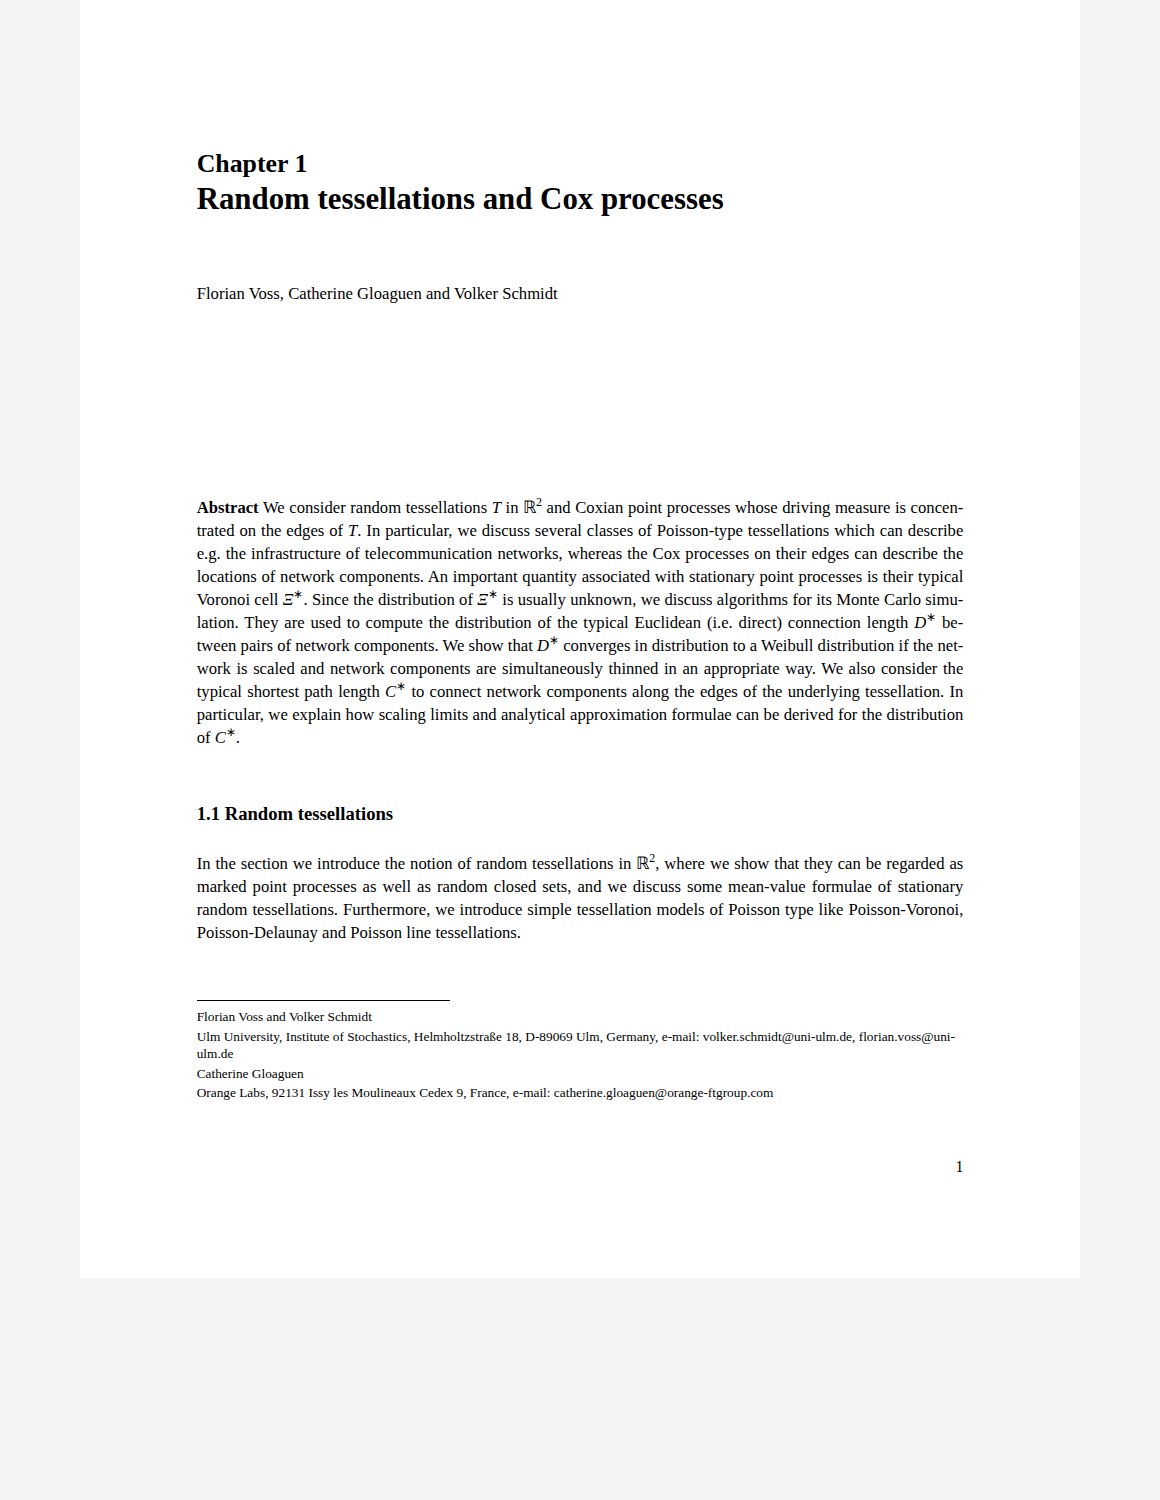Chapter 1
Random tessellations and Cox processes
Florian Voss, Catherine Gloaguen and Volker Schmidt
Abstract We consider random tessellations T in ℝ2 and Coxian point processes whose driving measure is concentrated on the edges of T. In particular, we discuss several classes of Poisson-type tessellations which can describe e.g. the infrastructure of telecommunication networks, whereas the Cox processes on their edges can describe the locations of network components. An important quantity associated with stationary point processes is their typical Voronoi cell Ξ∗. Since the distribution of Ξ∗ is usually unknown, we discuss algorithms for its Monte Carlo simulation. They are used to compute the distribution of the typical Euclidean (i.e. direct) connection length D∗ between pairs of network components. We show that D∗ converges in distribution to a Weibull distribution if the network is scaled and network components are simultaneously thinned in an appropriate way. We also consider the typical shortest path length C∗ to connect network components along the edges of the underlying tessellation. In particular, we explain how scaling limits and analytical approximation formulae can be derived for the distribution of C∗.
1.1 Random tessellations
In the section we introduce the notion of random tessellations in ℝ2, where we show that they can be regarded as marked point processes as well as random closed sets, and we discuss some mean-value formulae of stationary random tessellations. Furthermore, we introduce simple tessellation models of Poisson type like Poisson-Voronoi, Poisson-Delaunay and Poisson line tessellations.
Florian Voss and Volker Schmidt
Ulm University, Institute of Stochastics, Helmholtzstraße 18, D-89069 Ulm, Germany, e-mail: volker.schmidt@uni-ulm.de, florian.voss@uni-ulm.de
Catherine Gloaguen
Orange Labs, 92131 Issy les Moulineaux Cedex 9, France, e-mail: catherine.gloaguen@orange-ftgroup.com
1